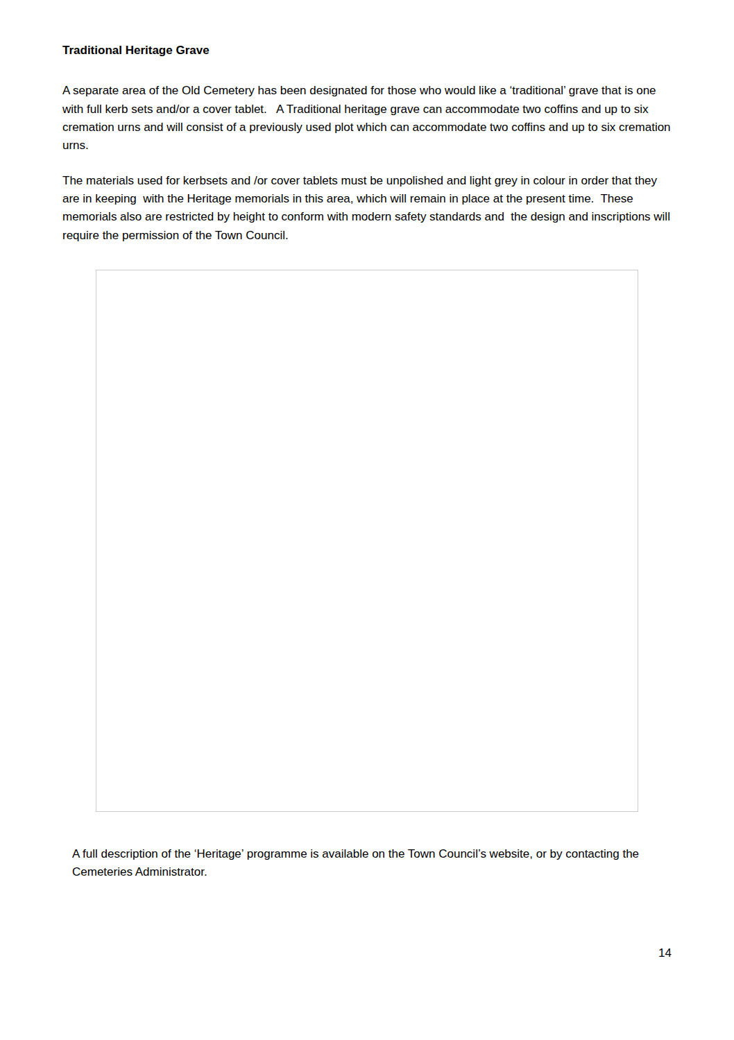Traditional Heritage Grave
A separate area of the Old Cemetery has been designated for those who would like a ‘traditional’ grave that is one with full kerb sets and/or a cover tablet. A Traditional heritage grave can accommodate two coffins and up to six cremation urns and will consist of a previously used plot which can accommodate two coffins and up to six cremation urns.
The materials used for kerbsets and /or cover tablets must be unpolished and light grey in colour in order that they are in keeping with the Heritage memorials in this area, which will remain in place at the present time. These memorials also are restricted by height to conform with modern safety standards and the design and inscriptions will require the permission of the Town Council.
A full description of the ‘Heritage’ programme is available on the Town Council’s website, or by contacting the Cemeteries Administrator.
14